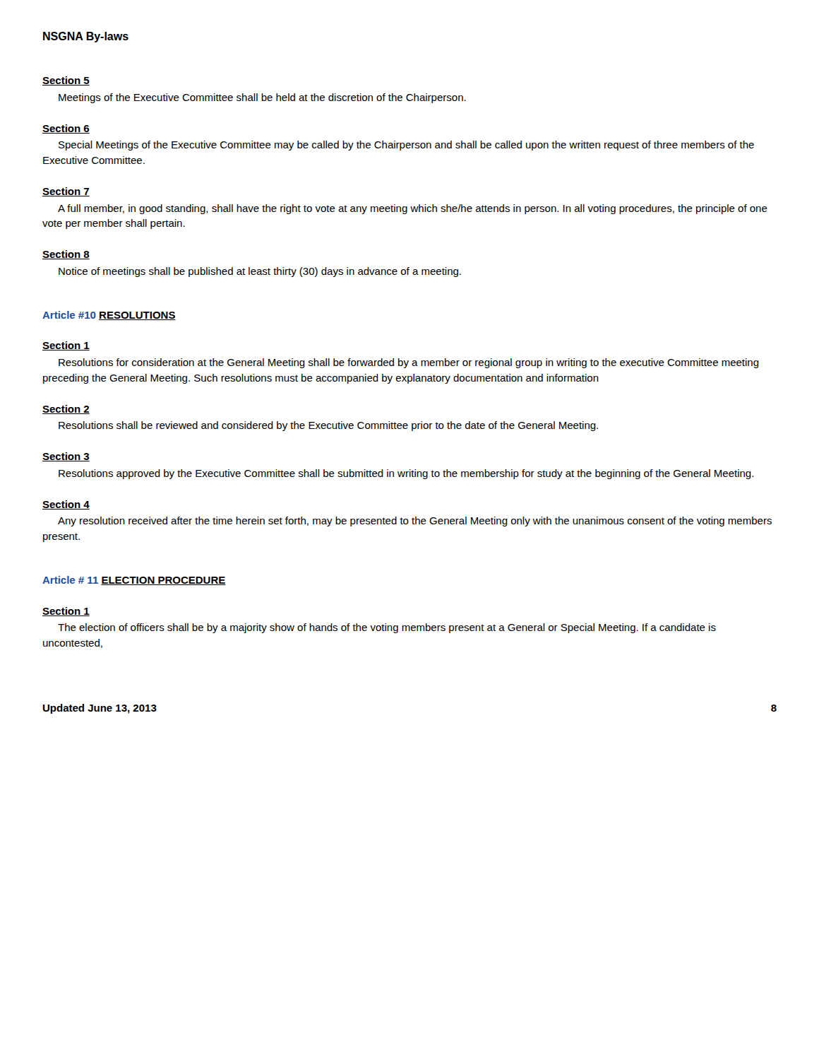NSGNA By-laws
Section 5
Meetings of the Executive Committee shall be held at the discretion of the Chairperson.
Section 6
Special Meetings of the Executive Committee may be called by the Chairperson and shall be called upon the written request of three members of the Executive Committee.
Section 7
A full member, in good standing, shall have the right to vote at any meeting which she/he attends in person. In all voting procedures, the principle of one vote per member shall pertain.
Section 8
Notice of meetings shall be published at least thirty (30) days in advance of a meeting.
Article #10 RESOLUTIONS
Section 1
Resolutions for consideration at the General Meeting shall be forwarded by a member or regional group in writing to the executive Committee meeting preceding the General Meeting. Such resolutions must be accompanied by explanatory documentation and information
Section 2
Resolutions shall be reviewed and considered by the Executive Committee prior to the date of the General Meeting.
Section 3
Resolutions approved by the Executive Committee shall be submitted in writing to the membership for study at the beginning of the General Meeting.
Section 4
Any resolution received after the time herein set forth, may be presented to the General Meeting only with the unanimous consent of the voting members present.
Article # 11 ELECTION PROCEDURE
Section 1
The election of officers shall be by a majority show of hands of the voting members present at a General or Special Meeting. If a candidate is uncontested,
Updated June 13, 2013 8